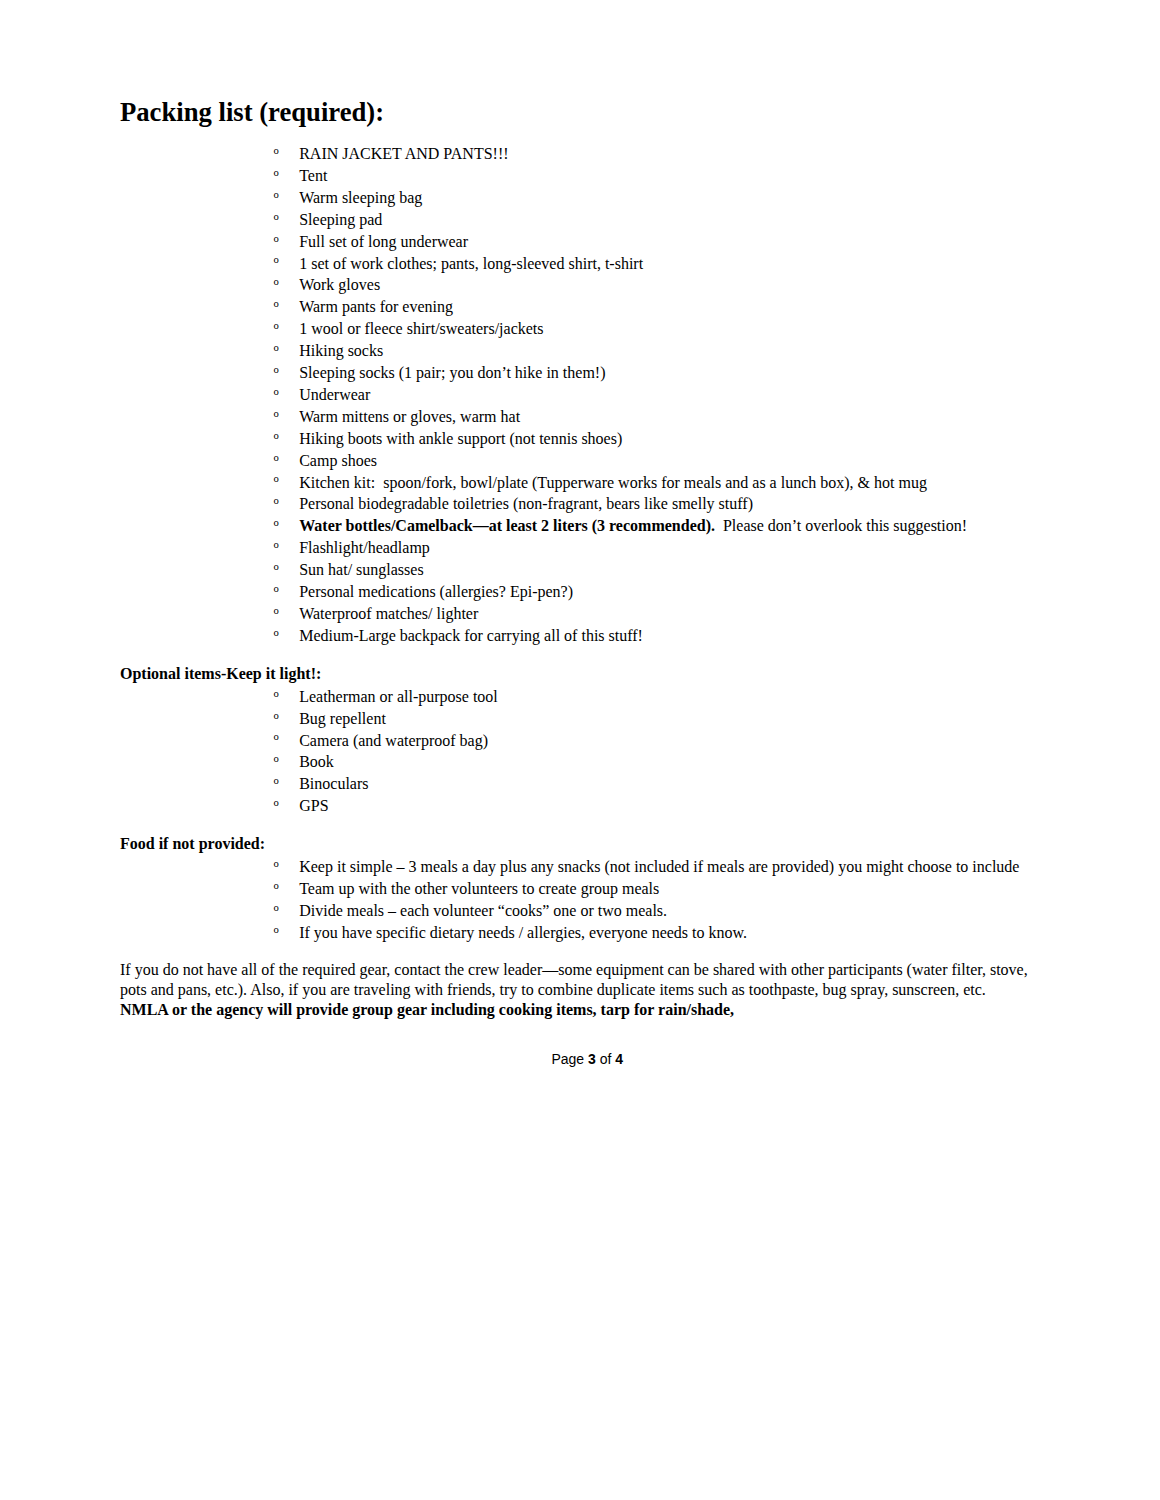Packing list (required):
RAIN JACKET AND PANTS!!!
Tent
Warm sleeping bag
Sleeping pad
Full set of long underwear
1 set of work clothes; pants, long-sleeved shirt, t-shirt
Work gloves
Warm pants for evening
1 wool or fleece shirt/sweaters/jackets
Hiking socks
Sleeping socks (1 pair; you don’t hike in them!)
Underwear
Warm mittens or gloves, warm hat
Hiking boots with ankle support (not tennis shoes)
Camp shoes
Kitchen kit: spoon/fork, bowl/plate (Tupperware works for meals and as a lunch box), & hot mug
Personal biodegradable toiletries (non-fragrant, bears like smelly stuff)
Water bottles/Camelback—at least 2 liters (3 recommended). Please don’t overlook this suggestion!
Flashlight/headlamp
Sun hat/ sunglasses
Personal medications (allergies? Epi-pen?)
Waterproof matches/ lighter
Medium-Large backpack for carrying all of this stuff!
Optional items-Keep it light!:
Leatherman or all-purpose tool
Bug repellent
Camera (and waterproof bag)
Book
Binoculars
GPS
Food if not provided:
Keep it simple – 3 meals a day plus any snacks (not included if meals are provided) you might choose to include
Team up with the other volunteers to create group meals
Divide meals – each volunteer “cooks” one or two meals.
If you have specific dietary needs / allergies, everyone needs to know.
If you do not have all of the required gear, contact the crew leader—some equipment can be shared with other participants (water filter, stove, pots and pans, etc.). Also, if you are traveling with friends, try to combine duplicate items such as toothpaste, bug spray, sunscreen, etc.
NMLA or the agency will provide group gear including cooking items, tarp for rain/shade,
Page 3 of 4